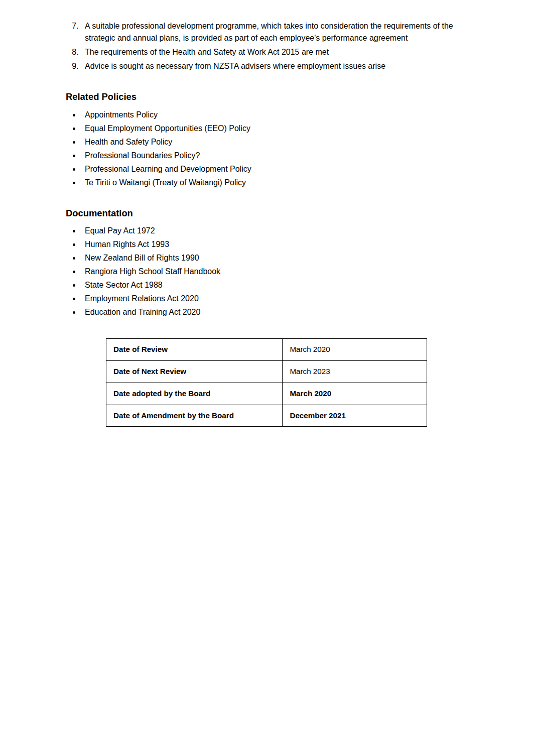A suitable professional development programme, which takes into consideration the requirements of the strategic and annual plans, is provided as part of each employee's performance agreement
The requirements of the Health and Safety at Work Act 2015 are met
Advice is sought as necessary from NZSTA advisers where employment issues arise
Related Policies
Appointments Policy
Equal Employment Opportunities (EEO) Policy
Health and Safety Policy
Professional Boundaries Policy?
Professional Learning and Development Policy
Te Tiriti o Waitangi (Treaty of Waitangi) Policy
Documentation
Equal Pay Act 1972
Human Rights Act 1993
New Zealand Bill of Rights 1990
Rangiora High School Staff Handbook
State Sector Act 1988
Employment Relations Act 2020
Education and Training Act 2020
| Date of Review | March 2020 |
| Date of Next Review | March 2023 |
| Date adopted by the Board | March 2020 |
| Date of Amendment by the Board | December 2021 |